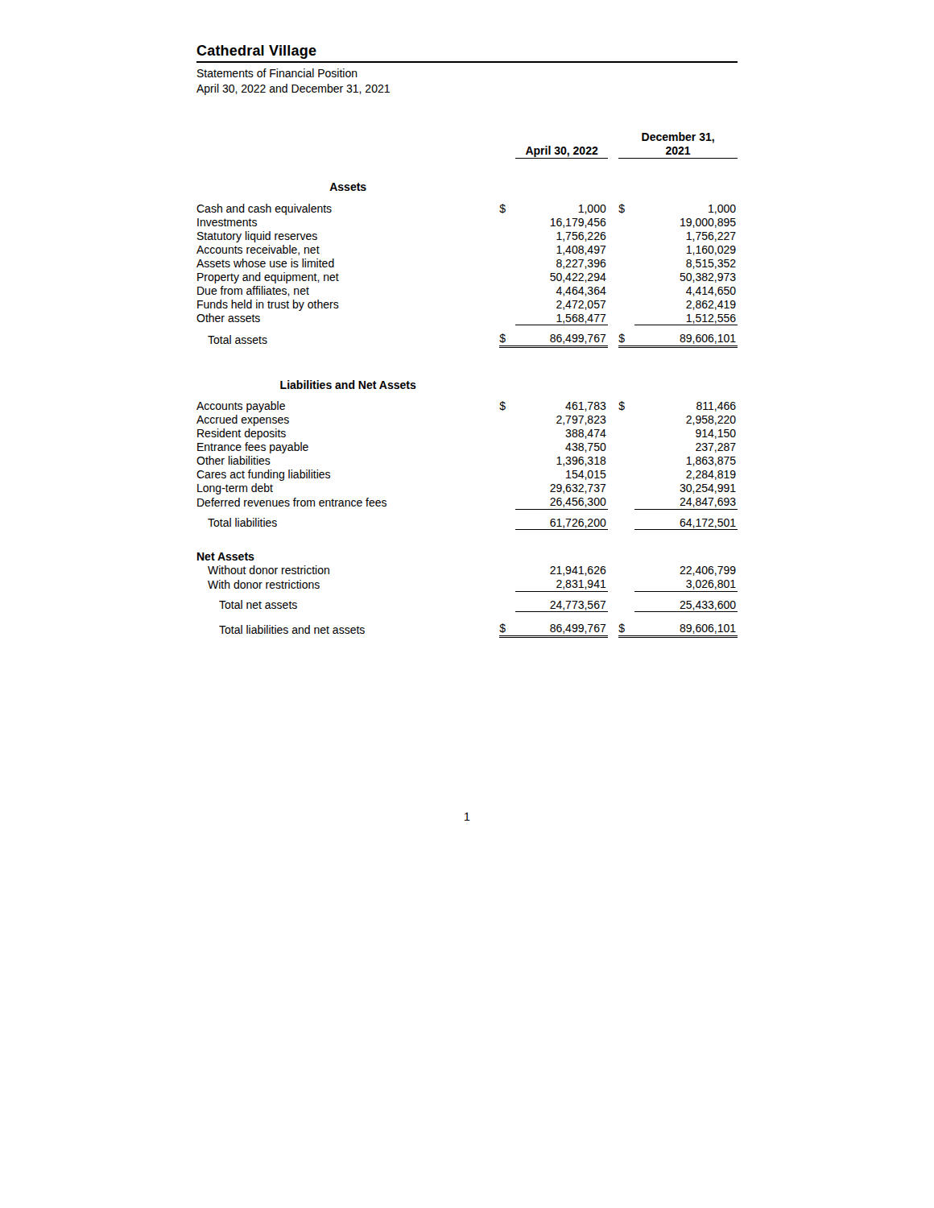Cathedral Village
Statements of Financial Position
April 30, 2022 and December 31, 2021
| | | | | December 31, |
| | | April 30, 2022 | | 2021 |
| Assets | |
| Cash and cash equivalents | $ | 1,000 | | $ | 1,000 |
| Investments | | 16,179,456 | | | 19,000,895 |
| Statutory liquid reserves | | 1,756,226 | | | 1,756,227 |
| Accounts receivable, net | | 1,408,497 | | | 1,160,029 |
| Assets whose use is limited | | 8,227,396 | | | 8,515,352 |
| Property and equipment, net | | 50,422,294 | | | 50,382,973 |
| Due from affiliates, net | | 4,464,364 | | | 4,414,650 |
| Funds held in trust by others | | 2,472,057 | | | 2,862,419 |
| Other assets | | 1,568,477 | | | 1,512,556 |
| Total assets | $ | 86,499,767 | | $ | 89,606,101 |
| Liabilities and Net Assets | |
| Accounts payable | $ | 461,783 | | $ | 811,466 |
| Accrued expenses | | 2,797,823 | | | 2,958,220 |
| Resident deposits | | 388,474 | | | 914,150 |
| Entrance fees payable | | 438,750 | | | 237,287 |
| Other liabilities | | 1,396,318 | | | 1,863,875 |
| Cares act funding liabilities | | 154,015 | | | 2,284,819 |
| Long-term debt | | 29,632,737 | | | 30,254,991 |
| Deferred revenues from entrance fees | | 26,456,300 | | | 24,847,693 |
| Total liabilities | | 61,726,200 | | | 64,172,501 |
| Net Assets | |
| Without donor restriction | | 21,941,626 | | | 22,406,799 |
| With donor restrictions | | 2,831,941 | | | 3,026,801 |
| Total net assets | | 24,773,567 | | | 25,433,600 |
| Total liabilities and net assets | $ | 86,499,767 | | $ | 89,606,101 |
1